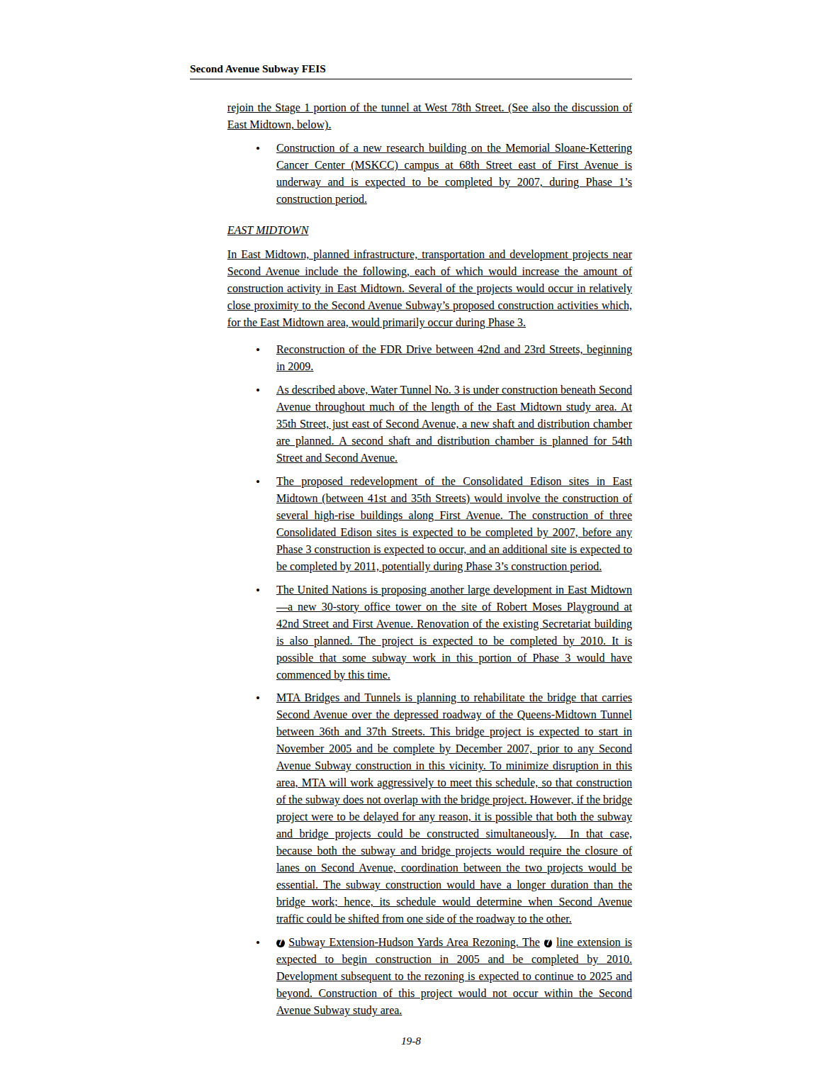Second Avenue Subway FEIS
rejoin the Stage 1 portion of the tunnel at West 78th Street. (See also the discussion of East Midtown, below).
Construction of a new research building on the Memorial Sloane-Kettering Cancer Center (MSKCC) campus at 68th Street east of First Avenue is underway and is expected to be completed by 2007, during Phase 1’s construction period.
EAST MIDTOWN
In East Midtown, planned infrastructure, transportation and development projects near Second Avenue include the following, each of which would increase the amount of construction activity in East Midtown. Several of the projects would occur in relatively close proximity to the Second Avenue Subway’s proposed construction activities which, for the East Midtown area, would primarily occur during Phase 3.
Reconstruction of the FDR Drive between 42nd and 23rd Streets, beginning in 2009.
As described above, Water Tunnel No. 3 is under construction beneath Second Avenue throughout much of the length of the East Midtown study area. At 35th Street, just east of Second Avenue, a new shaft and distribution chamber are planned. A second shaft and distribution chamber is planned for 54th Street and Second Avenue.
The proposed redevelopment of the Consolidated Edison sites in East Midtown (between 41st and 35th Streets) would involve the construction of several high-rise buildings along First Avenue. The construction of three Consolidated Edison sites is expected to be completed by 2007, before any Phase 3 construction is expected to occur, and an additional site is expected to be completed by 2011, potentially during Phase 3’s construction period.
The United Nations is proposing another large development in East Midtown—a new 30-story office tower on the site of Robert Moses Playground at 42nd Street and First Avenue. Renovation of the existing Secretariat building is also planned. The project is expected to be completed by 2010. It is possible that some subway work in this portion of Phase 3 would have commenced by this time.
MTA Bridges and Tunnels is planning to rehabilitate the bridge that carries Second Avenue over the depressed roadway of the Queens-Midtown Tunnel between 36th and 37th Streets. This bridge project is expected to start in November 2005 and be complete by December 2007, prior to any Second Avenue Subway construction in this vicinity. To minimize disruption in this area, MTA will work aggressively to meet this schedule, so that construction of the subway does not overlap with the bridge project. However, if the bridge project were to be delayed for any reason, it is possible that both the subway and bridge projects could be constructed simultaneously. In that case, because both the subway and bridge projects would require the closure of lanes on Second Avenue, coordination between the two projects would be essential. The subway construction would have a longer duration than the bridge work; hence, its schedule would determine when Second Avenue traffic could be shifted from one side of the roadway to the other.
7 Subway Extension-Hudson Yards Area Rezoning. The 7 line extension is expected to begin construction in 2005 and be completed by 2010. Development subsequent to the rezoning is expected to continue to 2025 and beyond. Construction of this project would not occur within the Second Avenue Subway study area.
19-8